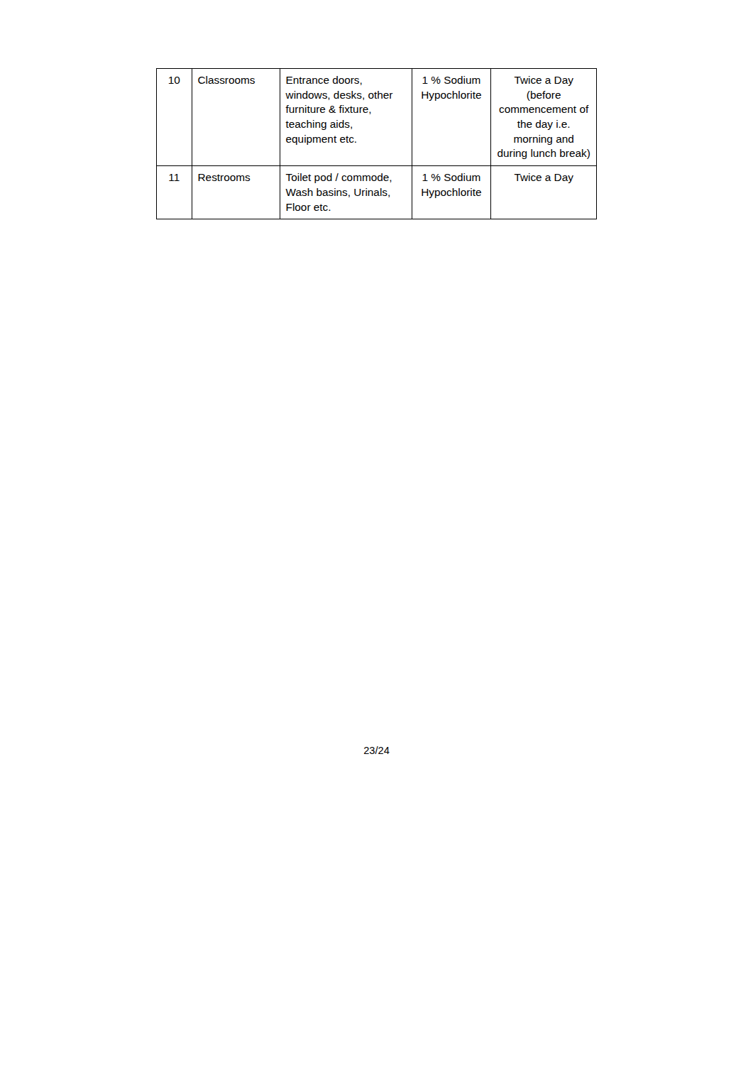| 10 | Classrooms | Entrance doors, windows, desks, other furniture & fixture, teaching aids, equipment etc. | 1 % Sodium Hypochlorite | Twice a Day (before commencement of the day i.e. morning and during lunch break) |
| 11 | Restrooms | Toilet pod / commode, Wash basins, Urinals, Floor etc. | 1 % Sodium Hypochlorite | Twice a Day |
23/24